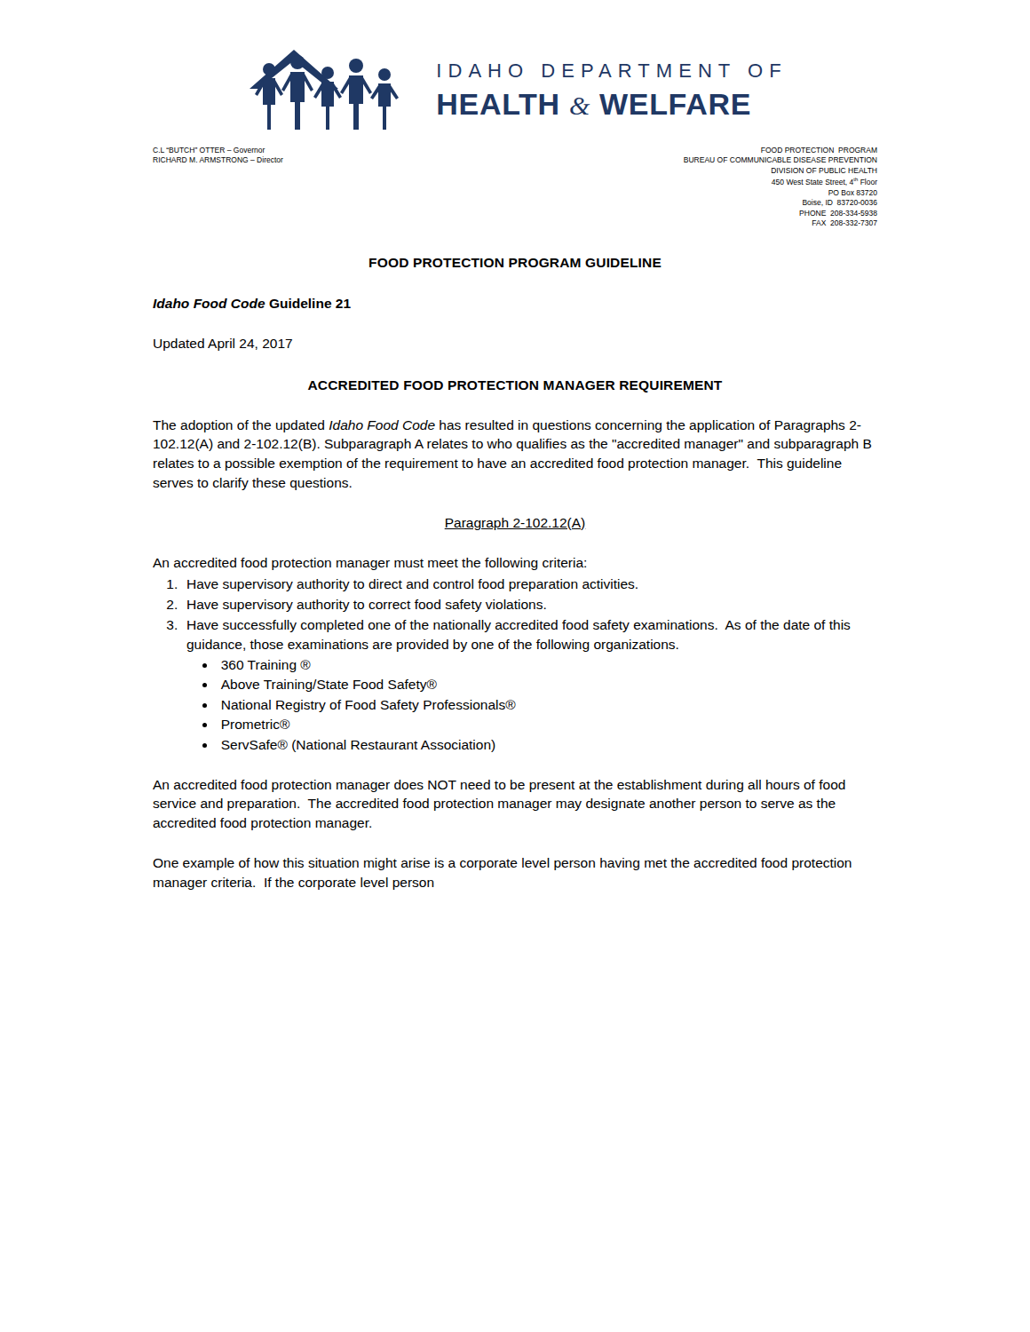IDAHO DEPARTMENT OF
HEALTH & WELFARE
C.L “BUTCH” OTTER – Governor
RICHARD M. ARMSTRONG – Director
FOOD PROTECTION PROGRAM
BUREAU OF COMMUNICABLE DISEASE PREVENTION
DIVISION OF PUBLIC HEALTH
450 West State Street, 4th Floor
PO Box 83720
Boise, ID 83720-0036
PHONE 208-334-5938
FAX 208-332-7307
FOOD PROTECTION PROGRAM GUIDELINE
Idaho Food Code Guideline 21
Updated April 24, 2017
ACCREDITED FOOD PROTECTION MANAGER REQUIREMENT
The adoption of the updated Idaho Food Code has resulted in questions concerning the application of Paragraphs 2-102.12(A) and 2-102.12(B). Subparagraph A relates to who qualifies as the "accredited manager" and subparagraph B relates to a possible exemption of the requirement to have an accredited food protection manager. This guideline serves to clarify these questions.
Paragraph 2-102.12(A)
An accredited food protection manager must meet the following criteria:
Have supervisory authority to direct and control food preparation activities.
Have supervisory authority to correct food safety violations.
Have successfully completed one of the nationally accredited food safety examinations. As of the date of this guidance, those examinations are provided by one of the following organizations.
360 Training ®
Above Training/State Food Safety®
National Registry of Food Safety Professionals®
Prometric®
ServSafe® (National Restaurant Association)
An accredited food protection manager does NOT need to be present at the establishment during all hours of food service and preparation. The accredited food protection manager may designate another person to serve as the accredited food protection manager.
One example of how this situation might arise is a corporate level person having met the accredited food protection manager criteria. If the corporate level person